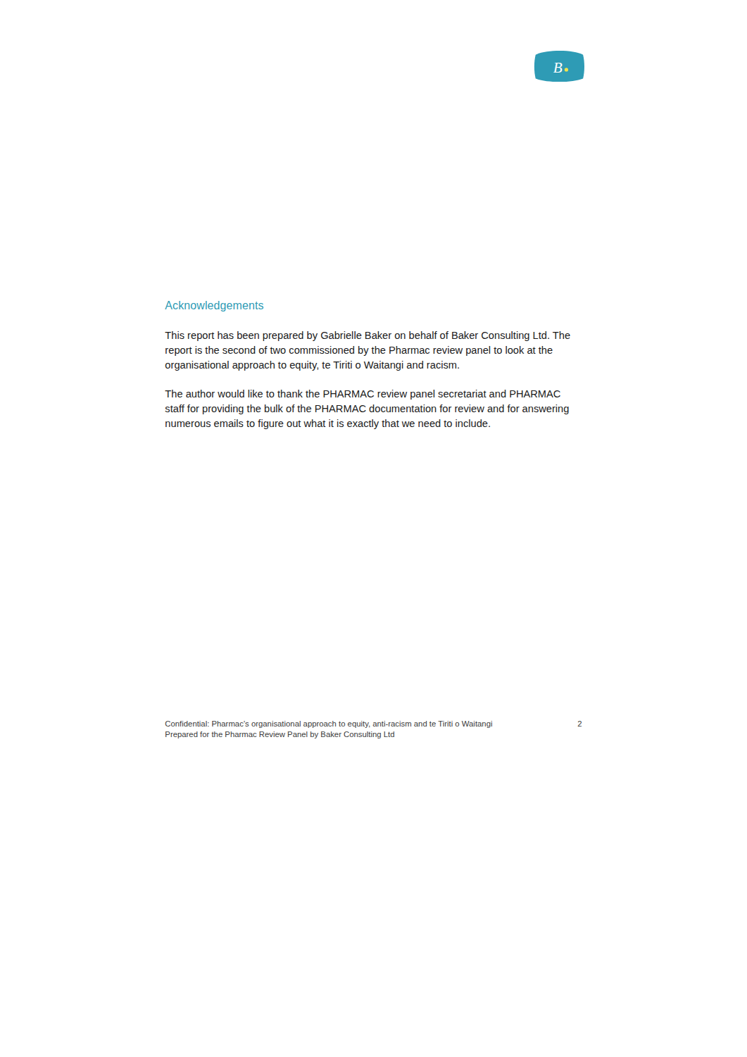B
Acknowledgements
This report has been prepared by Gabrielle Baker on behalf of Baker Consulting Ltd. The report is the second of two commissioned by the Pharmac review panel to look at the organisational approach to equity, te Tiriti o Waitangi and racism.
The author would like to thank the PHARMAC review panel secretariat and PHARMAC staff for providing the bulk of the PHARMAC documentation for review and for answering numerous emails to figure out what it is exactly that we need to include.
Confidential: Pharmac’s organisational approach to equity, anti-racism and te Tiriti o Waitangi
Prepared for the Pharmac Review Panel by Baker Consulting Ltd
2